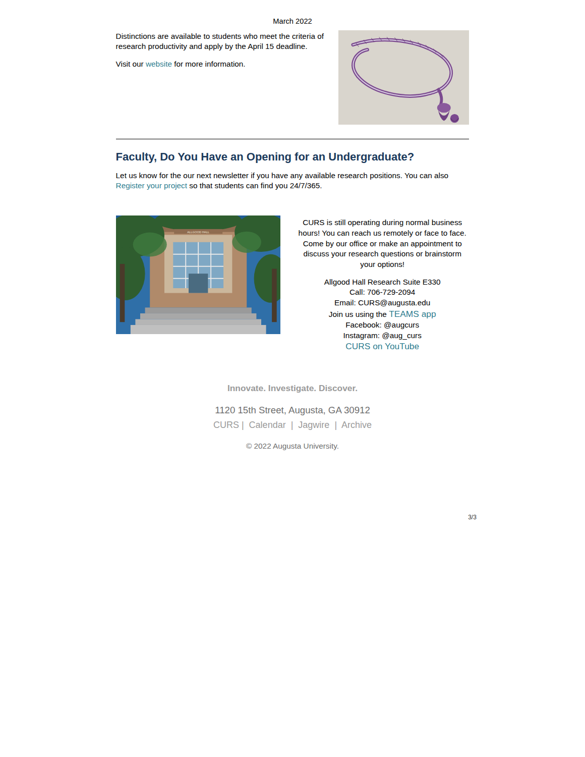March 2022
Distinctions are available to students who meet the criteria of research productivity and apply by the April 15 deadline.
Visit our website for more information.
Faculty, Do You Have an Opening for an Undergraduate?
Let us know for the our next newsletter if you have any available research positions. You can also Register your project so that students can find you 24/7/365.
ALLGOOD HALL
CURS is still operating during normal business hours! You can reach us remotely or face to face.
Come by our office or make an appointment to discuss your research questions or brainstorm your options!
Allgood Hall Research Suite E330
Call: 706-729-2094
Email: CURS@augusta.edu
Join us using the TEAMS app
Facebook: @augcurs
Instagram: @aug_curs
CURS on YouTube
Innovate. Investigate. Discover.
1120 15th Street, Augusta, GA 30912
CURS | Calendar | Jagwire | Archive
© 2022 Augusta University.
3/3